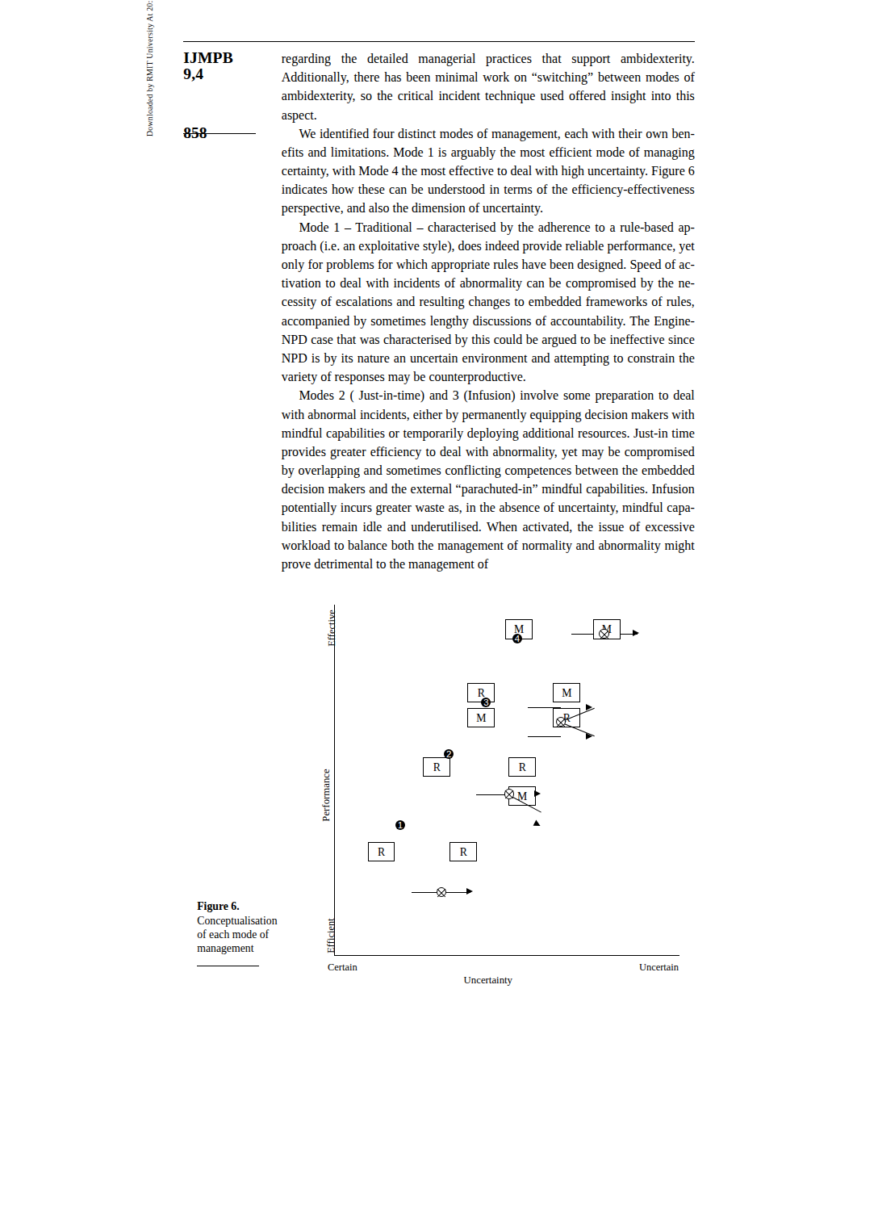Downloaded by RMIT University At 20:19 04 September 2016 (PT)
IJMPB
9,4
858
regarding the detailed managerial practices that support ambidexterity. Additionally, there has been minimal work on “switching” between modes of ambidexterity, so the critical incident technique used offered insight into this aspect.
We identified four distinct modes of management, each with their own benefits and limitations. Mode 1 is arguably the most efficient mode of managing certainty, with Mode 4 the most effective to deal with high uncertainty. Figure 6 indicates how these can be understood in terms of the efficiency-effectiveness perspective, and also the dimension of uncertainty.
Mode 1 – Traditional – characterised by the adherence to a rule-based approach (i.e. an exploitative style), does indeed provide reliable performance, yet only for problems for which appropriate rules have been designed. Speed of activation to deal with incidents of abnormality can be compromised by the necessity of escalations and resulting changes to embedded frameworks of rules, accompanied by sometimes lengthy discussions of accountability. The Engine-NPD case that was characterised by this could be argued to be ineffective since NPD is by its nature an uncertain environment and attempting to constrain the variety of responses may be counterproductive.
Modes 2 ( Just-in-time) and 3 (Infusion) involve some preparation to deal with abnormal incidents, either by permanently equipping decision makers with mindful capabilities or temporarily deploying additional resources. Just-in time provides greater efficiency to deal with abnormality, yet may be compromised by overlapping and sometimes conflicting competences between the embedded decision makers and the external “parachuted-in” mindful capabilities. Infusion potentially incurs greater waste as, in the absence of uncertainty, mindful capabilities remain idle and underutilised. When activated, the issue of excessive workload to balance both the management of normality and abnormality might prove detrimental to the management of
Figure 6. Conceptualisation of each mode of management
Performance
Effective
Efficient
Certain
Uncertain
Uncertainty
M
M
4
R
M
M
R
3
R
R
M
2
R
R
1